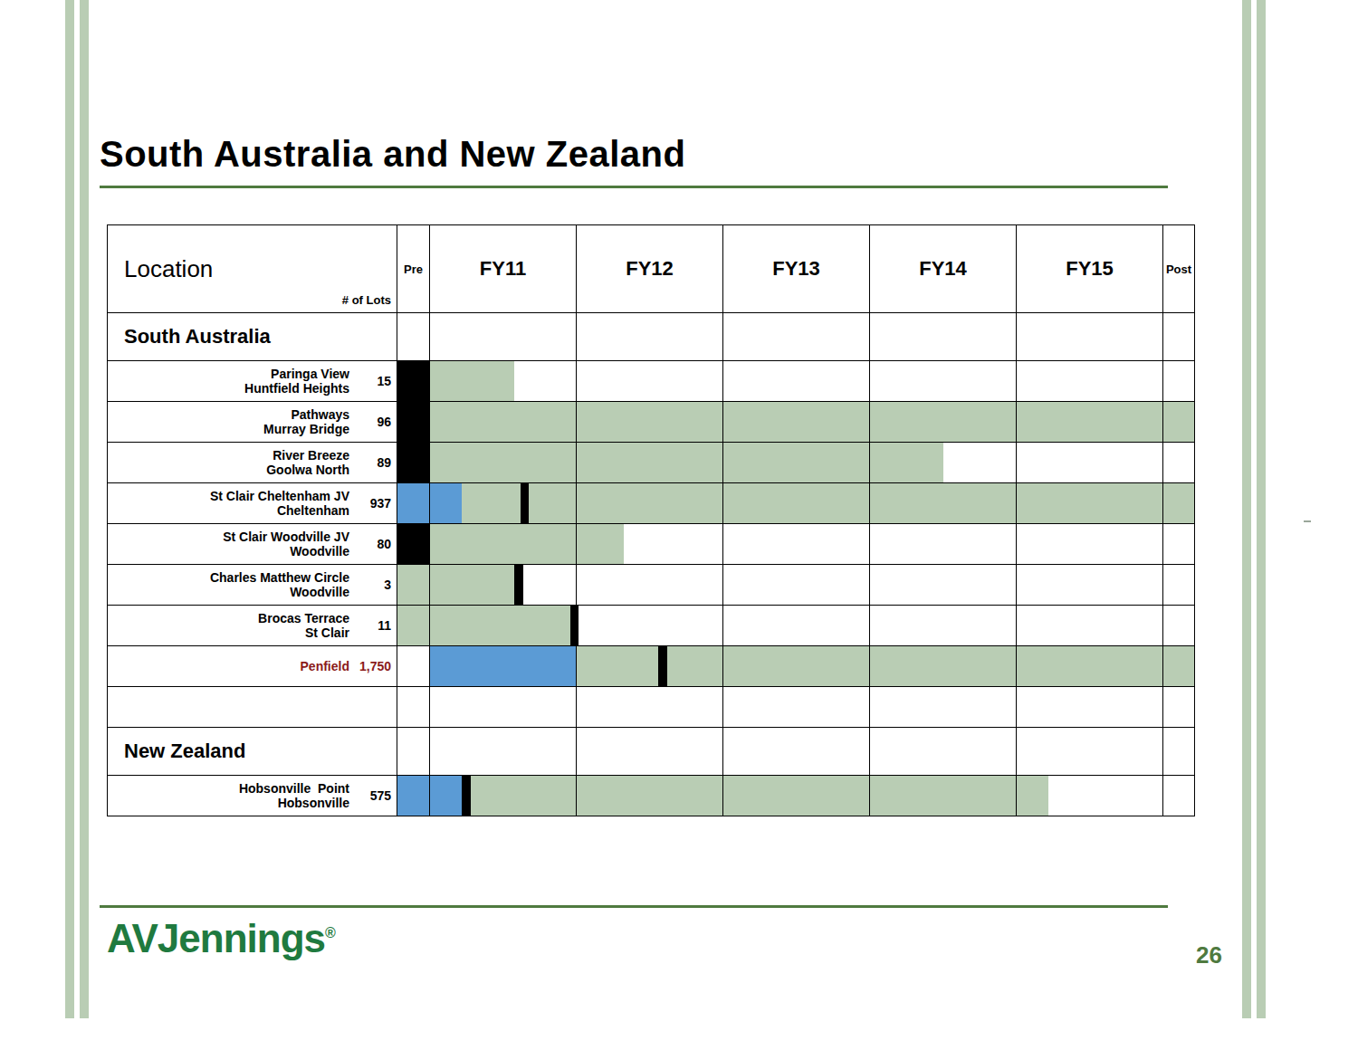South Australia and New Zealand
| Location # of Lots | Pre | FY11 | FY12 | FY13 | FY14 | FY15 | Post |
| South Australia | | | | | | | |
| Paringa View Huntfield Heights 15 | | | | | | | |
| Pathways Murray Bridge 96 | | | | | | | |
| River Breeze Goolwa North 89 | | | | | | | |
| St Clair Cheltenham JV Cheltenham 937 | | | | | | | |
| St Clair Woodville JV Woodville 80 | | | | | | | |
| Charles Matthew Circle Woodville 3 | | | | | | | |
| Brocas Terrace St Clair 11 | | | | | | | |
| Penfield 1,750 | | | | | | | |
| New Zealand | | | | | | | |
| Hobsonville Point Hobsonville 575 | | | | | | | |
AVJennings®
26